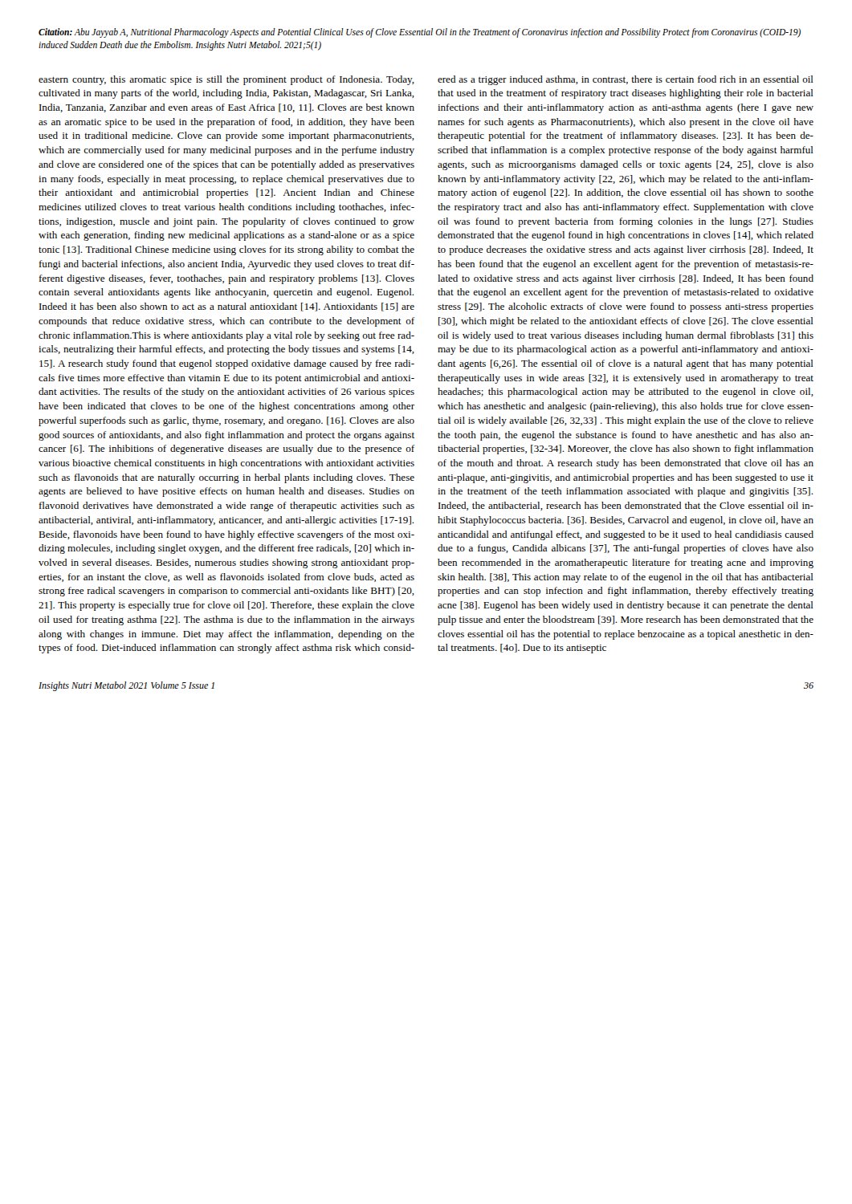Citation: Abu Jayyab A, Nutritional Pharmacology Aspects and Potential Clinical Uses of Clove Essential Oil in the Treatment of Coronavirus infection and Possibility Protect from Coronavirus (COID-19) induced Sudden Death due the Embolism. Insights Nutri Metabol. 2021;5(1)
eastern country, this aromatic spice is still the prominent product of Indonesia. Today, cultivated in many parts of the world, including India, Pakistan, Madagascar, Sri Lanka, India, Tanzania, Zanzibar and even areas of East Africa [10, 11]. Cloves are best known as an aromatic spice to be used in the preparation of food, in addition, they have been used it in traditional medicine. Clove can provide some important pharmaconutrients, which are commercially used for many medicinal purposes and in the perfume industry and clove are considered one of the spices that can be potentially added as preservatives in many foods, especially in meat processing, to replace chemical preservatives due to their antioxidant and antimicrobial properties [12]. Ancient Indian and Chinese medicines utilized cloves to treat various health conditions including toothaches, infections, indigestion, muscle and joint pain. The popularity of cloves continued to grow with each generation, finding new medicinal applications as a stand-alone or as a spice tonic [13]. Traditional Chinese medicine using cloves for its strong ability to combat the fungi and bacterial infections, also ancient India, Ayurvedic they used cloves to treat different digestive diseases, fever, toothaches, pain and respiratory problems [13]. Cloves contain several antioxidants agents like anthocyanin, quercetin and eugenol. Eugenol. Indeed it has been also shown to act as a natural antioxidant [14]. Antioxidants [15] are compounds that reduce oxidative stress, which can contribute to the development of chronic inflammation.This is where antioxidants play a vital role by seeking out free radicals, neutralizing their harmful effects, and protecting the body tissues and systems [14, 15]. A research study found that eugenol stopped oxidative damage caused by free radicals five times more effective than vitamin E due to its potent antimicrobial and antioxidant activities. The results of the study on the antioxidant activities of 26 various spices have been indicated that cloves to be one of the highest concentrations among other powerful superfoods such as garlic, thyme, rosemary, and oregano. [16]. Cloves are also good sources of antioxidants, and also fight inflammation and protect the organs against cancer [6]. The inhibitions of degenerative diseases are usually due to the presence of various bioactive chemical constituents in high concentrations with antioxidant activities such as flavonoids that are naturally occurring in herbal plants including cloves. These agents are believed to have positive effects on human health and diseases. Studies on flavonoid derivatives have demonstrated a wide range of therapeutic activities such as antibacterial, antiviral, anti-inflammatory, anticancer, and anti-allergic activities [17-19]. Beside, flavonoids have been found to have highly effective scavengers of the most oxidizing molecules, including singlet oxygen, and the different free radicals, [20] which involved in several diseases. Besides, numerous studies showing strong antioxidant properties, for an instant the clove, as well as flavonoids isolated from clove buds, acted as strong free radical scavengers in comparison to commercial anti-oxidants like BHT) [20, 21]. This property is especially true for clove oil [20]. Therefore, these explain the clove oil used for treating asthma [22]. The asthma is due to the inflammation in the airways along with changes in immune. Diet may affect the inflammation, depending on the types of food. Diet-induced inflammation can strongly affect asthma risk which considered as a trigger induced asthma, in contrast, there is certain food rich in an essential oil that used in the treatment of respiratory tract diseases highlighting their role in bacterial infections and their anti-inflammatory action as anti-asthma agents (here I gave new names for such agents as Pharmaconutrients), which also present in the clove oil have therapeutic potential for the treatment of inflammatory diseases. [23]. It has been described that inflammation is a complex protective response of the body against harmful agents, such as microorganisms damaged cells or toxic agents [24, 25], clove is also known by anti-inflammatory activity [22, 26], which may be related to the anti-inflammatory action of eugenol [22]. In addition, the clove essential oil has shown to soothe the respiratory tract and also has anti-inflammatory effect. Supplementation with clove oil was found to prevent bacteria from forming colonies in the lungs [27]. Studies demonstrated that the eugenol found in high concentrations in cloves [14], which related to produce decreases the oxidative stress and acts against liver cirrhosis [28]. Indeed, It has been found that the eugenol an excellent agent for the prevention of metastasis-related to oxidative stress and acts against liver cirrhosis [28]. Indeed, It has been found that the eugenol an excellent agent for the prevention of metastasis-related to oxidative stress [29]. The alcoholic extracts of clove were found to possess anti-stress properties [30], which might be related to the antioxidant effects of clove [26]. The clove essential oil is widely used to treat various diseases including human dermal fibroblasts [31] this may be due to its pharmacological action as a powerful anti-inflammatory and antioxidant agents [6,26]. The essential oil of clove is a natural agent that has many potential therapeutically uses in wide areas [32], it is extensively used in aromatherapy to treat headaches; this pharmacological action may be attributed to the eugenol in clove oil, which has anesthetic and analgesic (pain-relieving), this also holds true for clove essential oil is widely available [26, 32,33] . This might explain the use of the clove to relieve the tooth pain, the eugenol the substance is found to have anesthetic and has also antibacterial properties, [32-34]. Moreover, the clove has also shown to fight inflammation of the mouth and throat. A research study has been demonstrated that clove oil has an anti-plaque, anti-gingivitis, and antimicrobial properties and has been suggested to use it in the treatment of the teeth inflammation associated with plaque and gingivitis [35]. Indeed, the antibacterial, research has been demonstrated that the Clove essential oil inhibit Staphylococcus bacteria. [36]. Besides, Carvacrol and eugenol, in clove oil, have an anticandidal and antifungal effect, and suggested to be it used to heal candidiasis caused due to a fungus, Candida albicans [37], The anti-fungal properties of cloves have also been recommended in the aromatherapeutic literature for treating acne and improving skin health. [38], This action may relate to of the eugenol in the oil that has antibacterial properties and can stop infection and fight inflammation, thereby effectively treating acne [38]. Eugenol has been widely used in dentistry because it can penetrate the dental pulp tissue and enter the bloodstream [39]. More research has been demonstrated that the cloves essential oil has the potential to replace benzocaine as a topical anesthetic in dental treatments. [4o]. Due to its antiseptic
Insights Nutri Metabol 2021 Volume 5 Issue 1 36